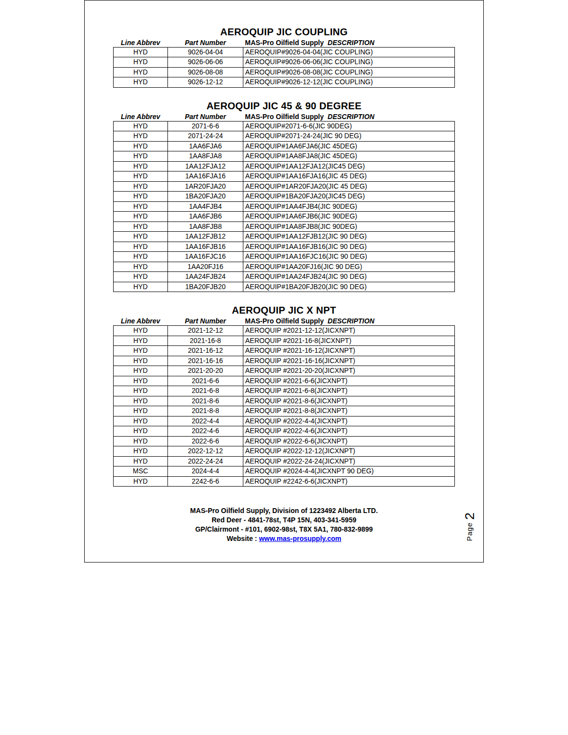AEROQUIP JIC COUPLING
| Line Abbrev | Part Number | MAS-Pro Oilfield Supply DESCRIPTION |
| --- | --- | --- |
| HYD | 9026-04-04 | AEROQUIP#9026-04-04(JIC COUPLING) |
| HYD | 9026-06-06 | AEROQUIP#9026-06-06(JIC COUPLING) |
| HYD | 9026-08-08 | AEROQUIP#9026-08-08(JIC COUPLING) |
| HYD | 9026-12-12 | AEROQUIP#9026-12-12(JIC COUPLING) |
AEROQUIP JIC 45 & 90 DEGREE
| Line Abbrev | Part Number | MAS-Pro Oilfield Supply DESCRIPTION |
| --- | --- | --- |
| HYD | 2071-6-6 | AEROQUIP#2071-6-6(JIC 90DEG) |
| HYD | 2071-24-24 | AEROQUIP#2071-24-24(JIC 90 DEG) |
| HYD | 1AA6FJA6 | AEROQUIP#1AA6FJA6(JIC 45DEG) |
| HYD | 1AA8FJA8 | AEROQUIP#1AA8FJA8(JIC 45DEG) |
| HYD | 1AA12FJA12 | AEROQUIP#1AA12FJA12(JIC45 DEG) |
| HYD | 1AA16FJA16 | AEROQUIP#1AA16FJA16(JIC 45 DEG) |
| HYD | 1AR20FJA20 | AEROQUIP#1AR20FJA20(JIC 45 DEG) |
| HYD | 1BA20FJA20 | AEROQUIP#1BA20FJA20(JIC45 DEG) |
| HYD | 1AA4FJB4 | AEROQUIP#1AA4FJB4(JIC 90DEG) |
| HYD | 1AA6FJB6 | AEROQUIP#1AA6FJB6(JIC 90DEG) |
| HYD | 1AA8FJB8 | AEROQUIP#1AA8FJB8(JIC 90DEG) |
| HYD | 1AA12FJB12 | AEROQUIP#1AA12FJB12(JIC 90 DEG) |
| HYD | 1AA16FJB16 | AEROQUIP#1AA16FJB16(JIC 90 DEG) |
| HYD | 1AA16FJC16 | AEROQUIP#1AA16FJC16(JIC 90 DEG) |
| HYD | 1AA20FJ16 | AEROQUIP#1AA20FJ16(JIC 90 DEG) |
| HYD | 1AA24FJB24 | AEROQUIP#1AA24FJB24(JIC 90 DEG) |
| HYD | 1BA20FJB20 | AEROQUIP#1BA20FJB20(JIC 90 DEG) |
AEROQUIP JIC X NPT
| Line Abbrev | Part Number | MAS-Pro Oilfield Supply DESCRIPTION |
| --- | --- | --- |
| HYD | 2021-12-12 | AEROQUIP #2021-12-12(JICXNPT) |
| HYD | 2021-16-8 | AEROQUIP #2021-16-8(JICXNPT) |
| HYD | 2021-16-12 | AEROQUIP #2021-16-12(JICXNPT) |
| HYD | 2021-16-16 | AEROQUIP #2021-16-16(JICXNPT) |
| HYD | 2021-20-20 | AEROQUIP #2021-20-20(JICXNPT) |
| HYD | 2021-6-6 | AEROQUIP #2021-6-6(JICXNPT) |
| HYD | 2021-6-8 | AEROQUIP #2021-6-8(JICXNPT) |
| HYD | 2021-8-6 | AEROQUIP #2021-8-6(JICXNPT) |
| HYD | 2021-8-8 | AEROQUIP #2021-8-8(JICXNPT) |
| HYD | 2022-4-4 | AEROQUIP #2022-4-4(JICXNPT) |
| HYD | 2022-4-6 | AEROQUIP #2022-4-6(JICXNPT) |
| HYD | 2022-6-6 | AEROQUIP #2022-6-6(JICXNPT) |
| HYD | 2022-12-12 | AEROQUIP #2022-12-12(JICXNPT) |
| HYD | 2022-24-24 | AEROQUIP #2022-24-24(JICXNPT) |
| MSC | 2024-4-4 | AEROQUIP #2024-4-4(JICXNPT 90 DEG) |
| HYD | 2242-6-6 | AEROQUIP #2242-6-6(JICXNPT) |
MAS-Pro Oilfield Supply, Division of 1223492 Alberta LTD.
Red Deer - 4841-78st, T4P 15N, 403-341-5959
GP/Clairmont - #101, 6902-98st, T8X 5A1, 780-832-9899
Website : www.mas-prosupply.com
Page 2